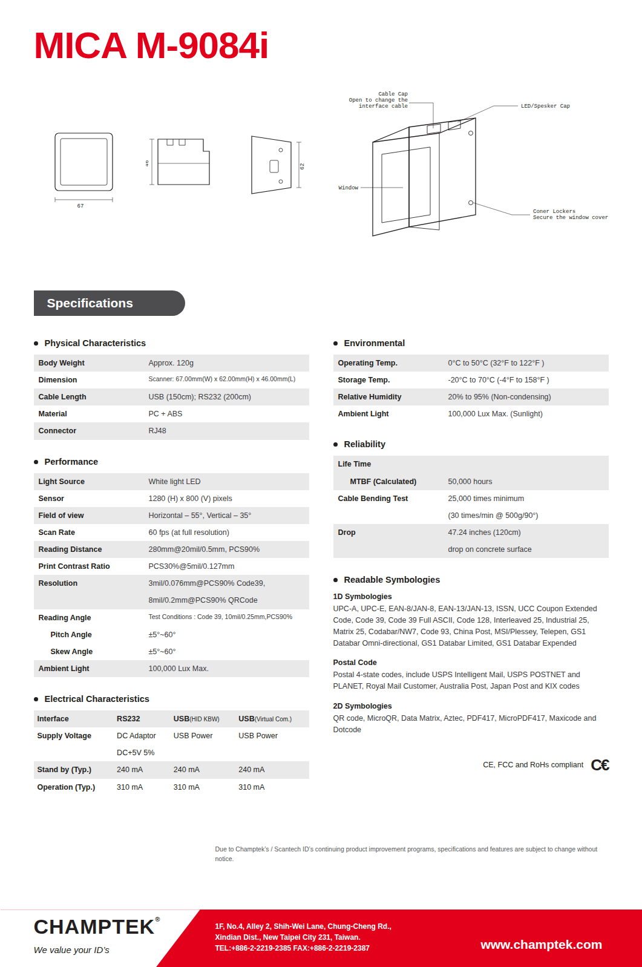MICA M-9084i
67
46
62
Cable Cap Open to change the interface cable LED/Spesker Cap Window Coner Lockers Secure the window cover
Specifications
Physical Characteristics
| Body Weight | Approx. 120g |
| Dimension | Scanner: 67.00mm(W) x 62.00mm(H) x 46.00mm(L) |
| Cable Length | USB (150cm); RS232 (200cm) |
| Material | PC + ABS |
| Connector | RJ48 |
Performance
| Light Source | White light LED |
| Sensor | 1280 (H) x 800 (V) pixels |
| Field of view | Horizontal – 55°, Vertical – 35° |
| Scan Rate | 60 fps (at full resolution) |
| Reading Distance | 280mm@20mil/0.5mm, PCS90% |
| Print Contrast Ratio | PCS30%@5mil/0.127mm |
| Resolution | 3mil/0.076mm@PCS90% Code39, |
| | 8mil/0.2mm@PCS90% QRCode |
| Reading Angle | Test Conditions : Code 39, 10mil/0.25mm,PCS90% |
| Pitch Angle | ±5°~60° |
| Skew Angle | ±5°~60° |
| Ambient Light | 100,000 Lux Max. |
Electrical Characteristics
| Interface | RS232 | USB (HID KBW) | USB (Virtual Com.) |
| Supply Voltage | DC Adaptor | USB Power | USB Power |
| | DC+5V 5% | | |
| Stand by (Typ.) | 240 mA | 240 mA | 240 mA |
| Operation (Typ.) | 310 mA | 310 mA | 310 mA |
Environmental
| Operating Temp. | 0°C to 50°C (32°F to 122°F ) |
| Storage Temp. | -20°C to 70°C (-4°F to 158°F ) |
| Relative Humidity | 20% to 95% (Non-condensing) |
| Ambient Light | 100,000 Lux Max. (Sunlight) |
Reliability
| Life Time | |
| MTBF (Calculated) | 50,000 hours |
| Cable Bending Test | 25,000 times minimum |
| | (30 times/min @ 500g/90°) |
| Drop | 47.24 inches (120cm) |
| | drop on concrete surface |
Readable Symbologies
1D Symbologies
UPC-A, UPC-E, EAN-8/JAN-8, EAN-13/JAN-13, ISSN, UCC Coupon Extended Code, Code 39, Code 39 Full ASCII, Code 128, Interleaved 25, Industrial 25, Matrix 25, Codabar/NW7, Code 93, China Post, MSI/Plessey, Telepen, GS1 Databar Omni-directional, GS1 Databar Limited, GS1 Databar Expended
Postal Code
Postal 4-state codes, include USPS Intelligent Mail, USPS POSTNET and PLANET, Royal Mail Customer, Australia Post, Japan Post and KIX codes
2D Symbologies
QR code, MicroQR, Data Matrix, Aztec, PDF417, MicroPDF417, Maxicode and Dotcode
CE, FCC and RoHs compliant C€
Due to Champtek’s / Scantech ID’s continuing product improvement programs, specifications and features are subject to change without notice.
CHAMPTEK®
We value your ID’s
1F, No.4, Alley 2, Shih-Wei Lane, Chung-Cheng Rd.,
Xindian Dist., New Taipei City 231, Taiwan.
TEL:+886-2-2219-2385 FAX:+886-2-2219-2387
www.champtek.com